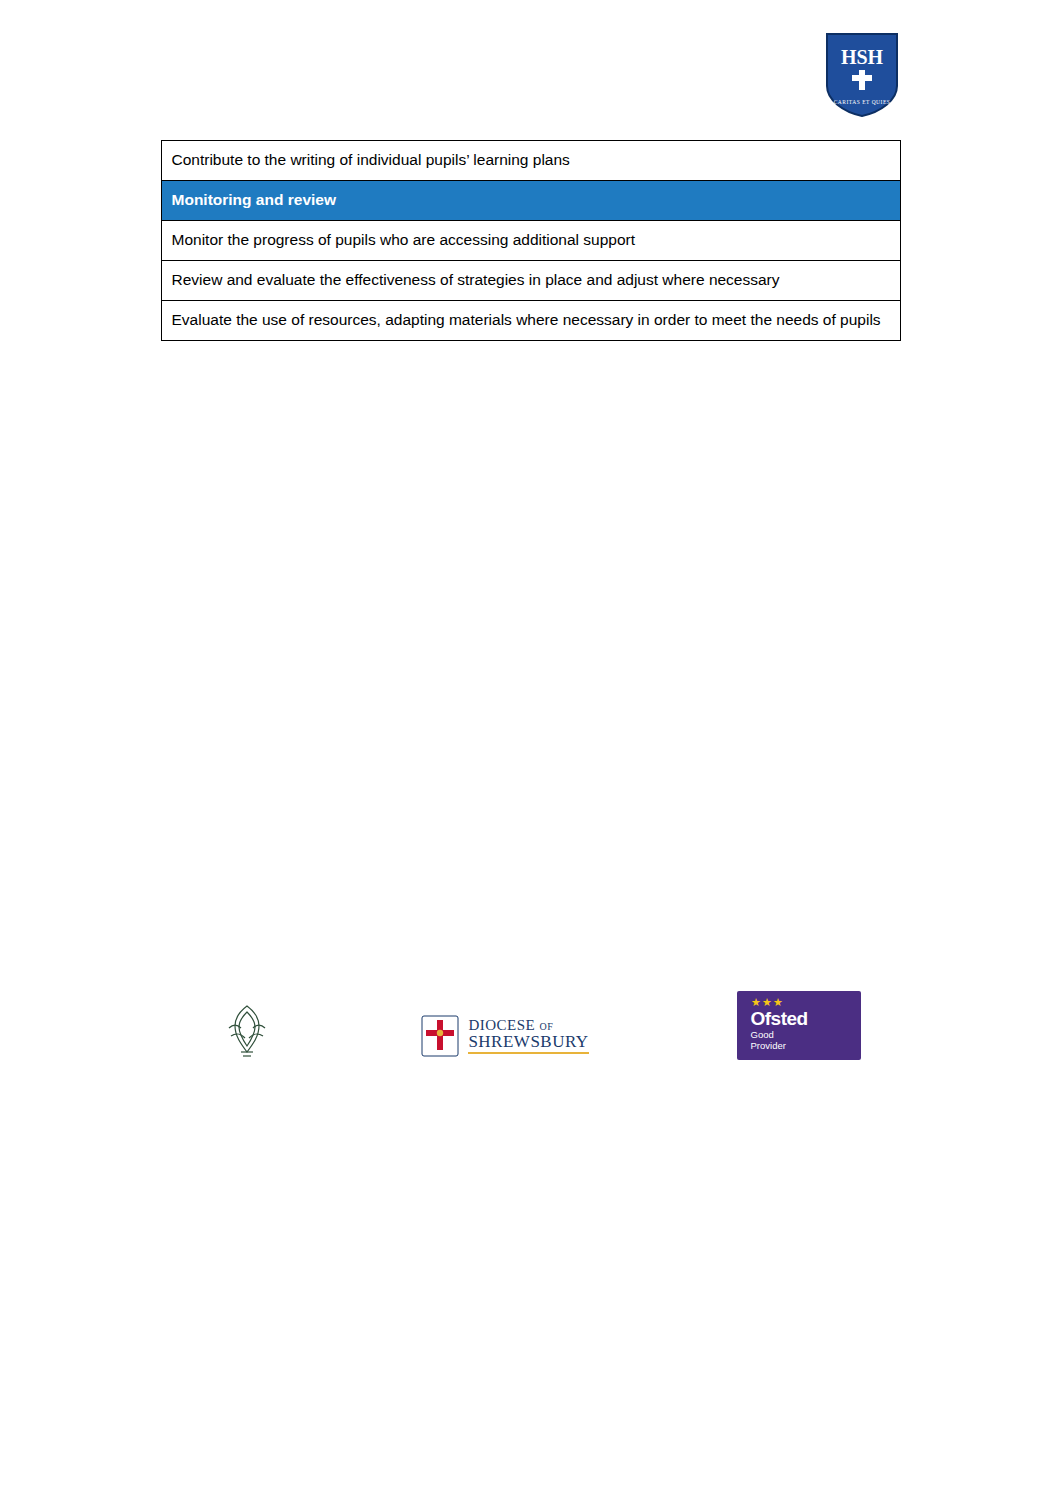HSH CARITAS ET QUIES
| Contribute to the writing of individual pupils’ learning plans |
| Monitoring and review |
| Monitor the progress of pupils who are accessing additional support |
| Review and evaluate the effectiveness of strategies in place and adjust where necessary |
| Evaluate the use of resources, adapting materials where necessary in order to meet the needs of pupils |
DIOCESE OF
SHREWSBURY
★★★
Ofsted
Good
Provider